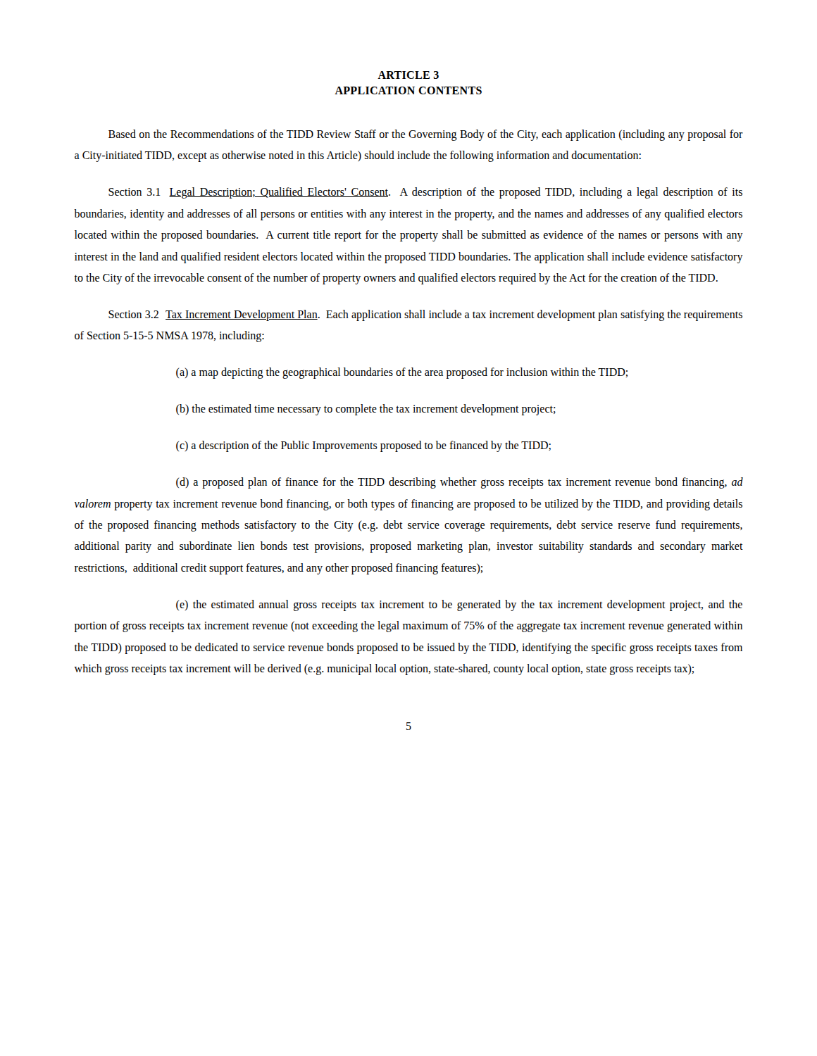ARTICLE 3
APPLICATION CONTENTS
Based on the Recommendations of the TIDD Review Staff or the Governing Body of the City, each application (including any proposal for a City-initiated TIDD, except as otherwise noted in this Article) should include the following information and documentation:
Section 3.1 Legal Description; Qualified Electors' Consent. A description of the proposed TIDD, including a legal description of its boundaries, identity and addresses of all persons or entities with any interest in the property, and the names and addresses of any qualified electors located within the proposed boundaries. A current title report for the property shall be submitted as evidence of the names or persons with any interest in the land and qualified resident electors located within the proposed TIDD boundaries. The application shall include evidence satisfactory to the City of the irrevocable consent of the number of property owners and qualified electors required by the Act for the creation of the TIDD.
Section 3.2 Tax Increment Development Plan. Each application shall include a tax increment development plan satisfying the requirements of Section 5-15-5 NMSA 1978, including:
(a) a map depicting the geographical boundaries of the area proposed for inclusion within the TIDD;
(b) the estimated time necessary to complete the tax increment development project;
(c) a description of the Public Improvements proposed to be financed by the TIDD;
(d) a proposed plan of finance for the TIDD describing whether gross receipts tax increment revenue bond financing, ad valorem property tax increment revenue bond financing, or both types of financing are proposed to be utilized by the TIDD, and providing details of the proposed financing methods satisfactory to the City (e.g. debt service coverage requirements, debt service reserve fund requirements, additional parity and subordinate lien bonds test provisions, proposed marketing plan, investor suitability standards and secondary market restrictions, additional credit support features, and any other proposed financing features);
(e) the estimated annual gross receipts tax increment to be generated by the tax increment development project, and the portion of gross receipts tax increment revenue (not exceeding the legal maximum of 75% of the aggregate tax increment revenue generated within the TIDD) proposed to be dedicated to service revenue bonds proposed to be issued by the TIDD, identifying the specific gross receipts taxes from which gross receipts tax increment will be derived (e.g. municipal local option, state-shared, county local option, state gross receipts tax);
5